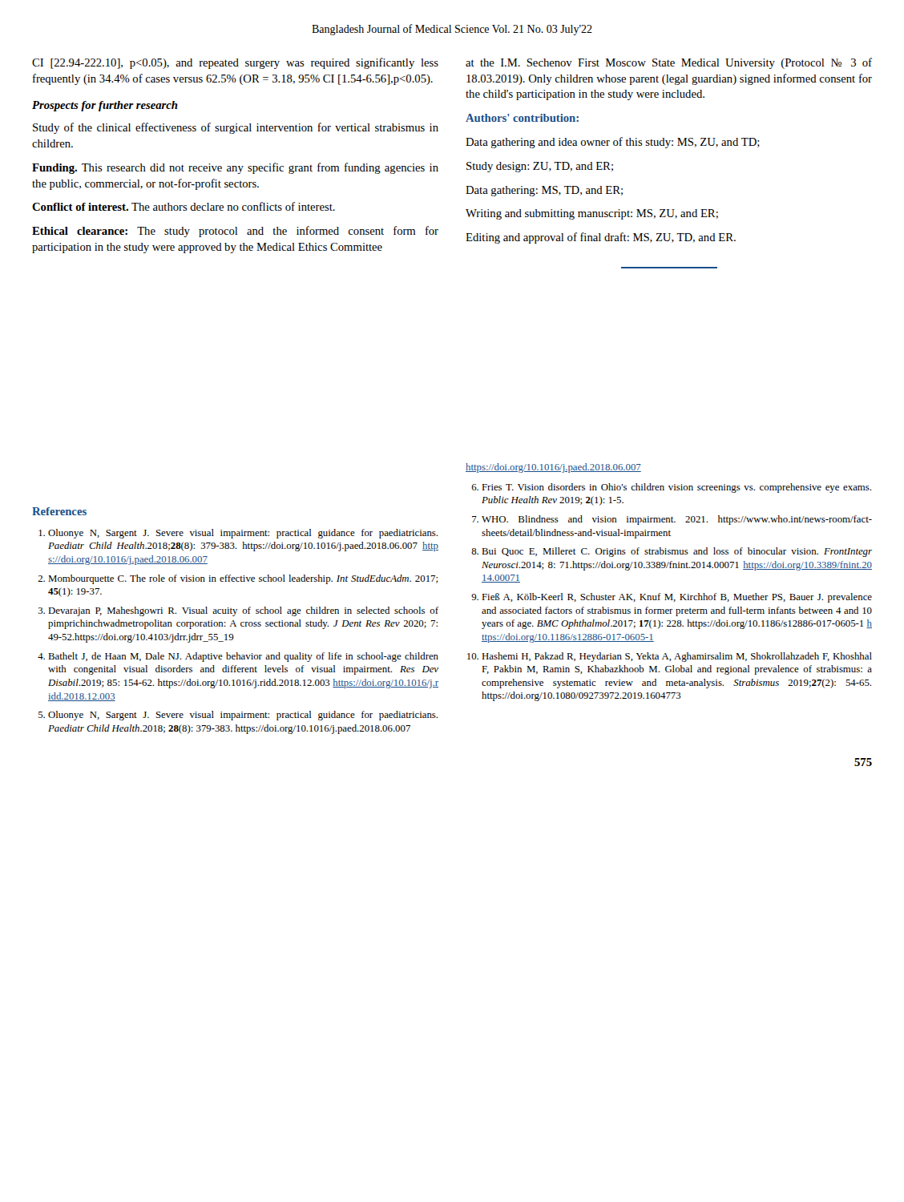Bangladesh Journal of Medical Science Vol. 21 No. 03 July'22
CI [22.94-222.10], p<0.05), and repeated surgery was required significantly less frequently (in 34.4% of cases versus 62.5% (OR = 3.18, 95% CI [1.54-6.56],p<0.05).
Prospects for further research
Study of the clinical effectiveness of surgical intervention for vertical strabismus in children.
Funding. This research did not receive any specific grant from funding agencies in the public, commercial, or not-for-profit sectors.
Conflict of interest. The authors declare no conflicts of interest.
Ethical clearance: The study protocol and the informed consent form for participation in the study were approved by the Medical Ethics Committee
References
Oluonye N, Sargent J. Severe visual impairment: practical guidance for paediatricians. Paediatr Child Health.2018;28(8): 379-383. https://doi.org/10.1016/j.paed.2018.06.007 https://doi.org/10.1016/j.paed.2018.06.007
Mombourquette C. The role of vision in effective school leadership. Int StudEducAdm. 2017; 45(1): 19-37.
Devarajan P, Maheshgowri R. Visual acuity of school age children in selected schools of pimprichinchwadmetropolitan corporation: A cross sectional study. J Dent Res Rev 2020; 7: 49-52.https://doi.org/10.4103/jdrr.jdrr_55_19
Bathelt J, de Haan M, Dale NJ. Adaptive behavior and quality of life in school-age children with congenital visual disorders and different levels of visual impairment. Res Dev Disabil.2019; 85: 154-62. https://doi.org/10.1016/j.ridd.2018.12.003 https://doi.org/10.1016/j.ridd.2018.12.003
Oluonye N, Sargent J. Severe visual impairment: practical guidance for paediatricians. Paediatr Child Health.2018; 28(8): 379-383. https://doi.org/10.1016/j.paed.2018.06.007
at the I.M. Sechenov First Moscow State Medical University (Protocol № 3 of 18.03.2019). Only children whose parent (legal guardian) signed informed consent for the child's participation in the study were included.
Authors' contribution:
Data gathering and idea owner of this study: MS, ZU, and TD;
Study design: ZU, TD, and ER;
Data gathering: MS, TD, and ER;
Writing and submitting manuscript: MS, ZU, and ER;
Editing and approval of final draft: MS, ZU, TD, and ER.
https://doi.org/10.1016/j.paed.2018.06.007
Fries T. Vision disorders in Ohio's children vision screenings vs. comprehensive eye exams. Public Health Rev 2019; 2(1): 1-5.
WHO. Blindness and vision impairment. 2021. https://www.who.int/news-room/fact-sheets/detail/blindness-and-visual-impairment
Bui Quoc E, Milleret C. Origins of strabismus and loss of binocular vision. FrontIntegr Neurosci.2014; 8: 71.https://doi.org/10.3389/fnint.2014.00071 https://doi.org/10.3389/fnint.2014.00071
Fieß A, Kölb-Keerl R, Schuster AK, Knuf M, Kirchhof B, Muether PS, Bauer J. prevalence and associated factors of strabismus in former preterm and full-term infants between 4 and 10 years of age. BMC Ophthalmol.2017; 17(1): 228. https://doi.org/10.1186/s12886-017-0605-1 https://doi.org/10.1186/s12886-017-0605-1
Hashemi H, Pakzad R, Heydarian S, Yekta A, Aghamirsalim M, Shokrollahzadeh F, Khoshhal F, Pakbin M, Ramin S, Khabazkhoob M. Global and regional prevalence of strabismus: a comprehensive systematic review and meta-analysis. Strabismus 2019;27(2): 54-65. https://doi.org/10.1080/09273972.2019.1604773
575